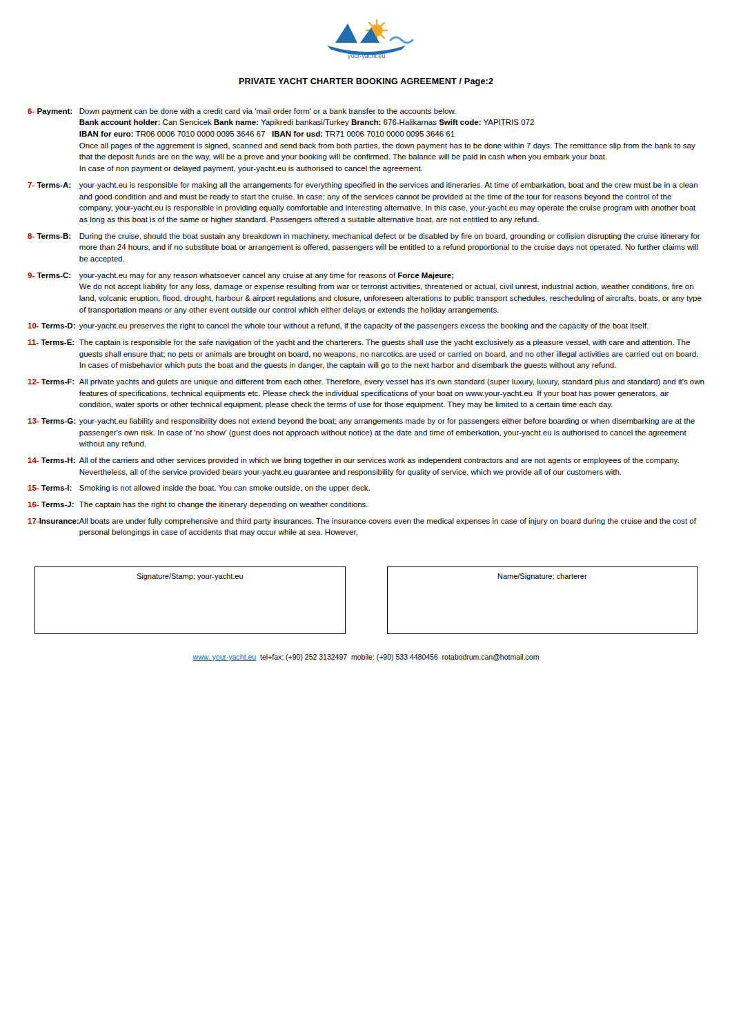your-yacht.eu
PRIVATE YACHT CHARTER BOOKING AGREEMENT / Page:2
| 6- Payment: | Down payment can be done with a credit card via 'mail order form' or a bank transfer to the accounts below. Bank account holder: Can Sencicek Bank name: Yapikredi bankasi/Turkey Branch: 676-Halikarnas Swift code: YAPITRIS 072 IBAN for euro: TR06 0006 7010 0000 0095 3646 67 IBAN for usd: TR71 0006 7010 0000 0095 3646 61 Once all pages of the aggrement is signed, scanned and send back from both parties, the down payment has to be done within 7 days. The remittance slip from the bank to say that the deposit funds are on the way, will be a prove and your booking will be confirmed. The balance will be paid in cash when you embark your boat. In case of non payment or delayed payment, your-yacht.eu is authorised to cancel the agreement. |
| 7- Terms-A: | your-yacht.eu is responsible for making all the arrangements for everything specified in the services and itineraries. At time of embarkation, boat and the crew must be in a clean and good condition and and must be ready to start the cruise. In case; any of the services cannot be provided at the time of the tour for reasons beyond the control of the company, your-yacht.eu is responsible in providing equally comfortable and interesting alternative. In this case, your-yacht.eu may operate the cruise program with another boat as long as this boat is of the same or higher standard. Passengers offered a suitable alternative boat, are not entitled to any refund. |
| 8- Terms-B: | During the cruise, should the boat sustain any breakdown in machinery, mechanical defect or be disabled by fire on board, grounding or collision disrupting the cruise itinerary for more than 24 hours, and if no substitute boat or arrangement is offered, passengers will be entitled to a refund proportional to the cruise days not operated. No further claims will be accepted. |
| 9- Terms-C: | your-yacht.eu may for any reason whatsoever cancel any cruise at any time for reasons of Force Majeure; We do not accept liability for any loss, damage or expense resulting from war or terrorist activities, threatened or actual, civil unrest, industrial action, weather conditions, fire on land, volcanic eruption, flood, drought, harbour & airport regulations and closure, unforeseen alterations to public transport schedules, rescheduling of aircrafts, boats, or any type of transportation means or any other event outside our control which either delays or extends the holiday arrangements. |
| 10- Terms-D: | your-yacht.eu preserves the right to cancel the whole tour without a refund, if the capacity of the passengers excess the booking and the capacity of the boat itself. |
| 11- Terms-E: | The captain is responsible for the safe navigation of the yacht and the charterers. The guests shall use the yacht exclusively as a pleasure vessel, with care and attention. The guests shall ensure that; no pets or animals are brought on board, no weapons, no narcotics are used or carried on board, and no other illegal activities are carried out on board. In cases of misbehavior which puts the boat and the guests in danger, the captain will go to the next harbor and disembark the guests without any refund. |
| 12- Terms-F: | All private yachts and gulets are unique and different from each other. Therefore, every vessel has it's own standard (super luxury, luxury, standard plus and standard) and it's own features of specifications, technical equipments etc. Please check the individual specifications of your boat on www.your-yacht.eu If your boat has power generators, air condition, water sports or other technical equipment, please check the terms of use for those equipment. They may be limited to a certain time each day. |
| 13- Terms-G: | your-yacht.eu liability and responsibility does not extend beyond the boat; any arrangements made by or for passengers either before boarding or when disembarking are at the passenger's own risk. In case of 'no show' (guest does not approach without notice) at the date and time of emberkation, your-yacht.eu is authorised to cancel the agreement without any refund. |
| 14- Terms-H: | All of the carriers and other services provided in which we bring together in our services work as independent contractors and are not agents or employees of the company. Nevertheless, all of the service provided bears your-yacht.eu guarantee and responsibility for quality of service, which we provide all of our customers with. |
| 15- Terms-I: | Smoking is not allowed inside the boat. You can smoke outside, on the upper deck. |
| 16- Terms-J: | The captain has the right to change the itinerary depending on weather conditions. |
| 17- Insurance: | All boats are under fully comprehensive and third party insurances. The insurance covers even the medical expenses in case of injury on board during the cruise and the cost of personal belongings in case of accidents that may occur while at sea. However, |
Signature/Stamp; your-yacht.eu
Name/Signature; charterer
www. your-yacht.eu tel+fax: (+90) 252 3132497 mobile: (+90) 533 4480456 rotabodrum.can@hotmail.com